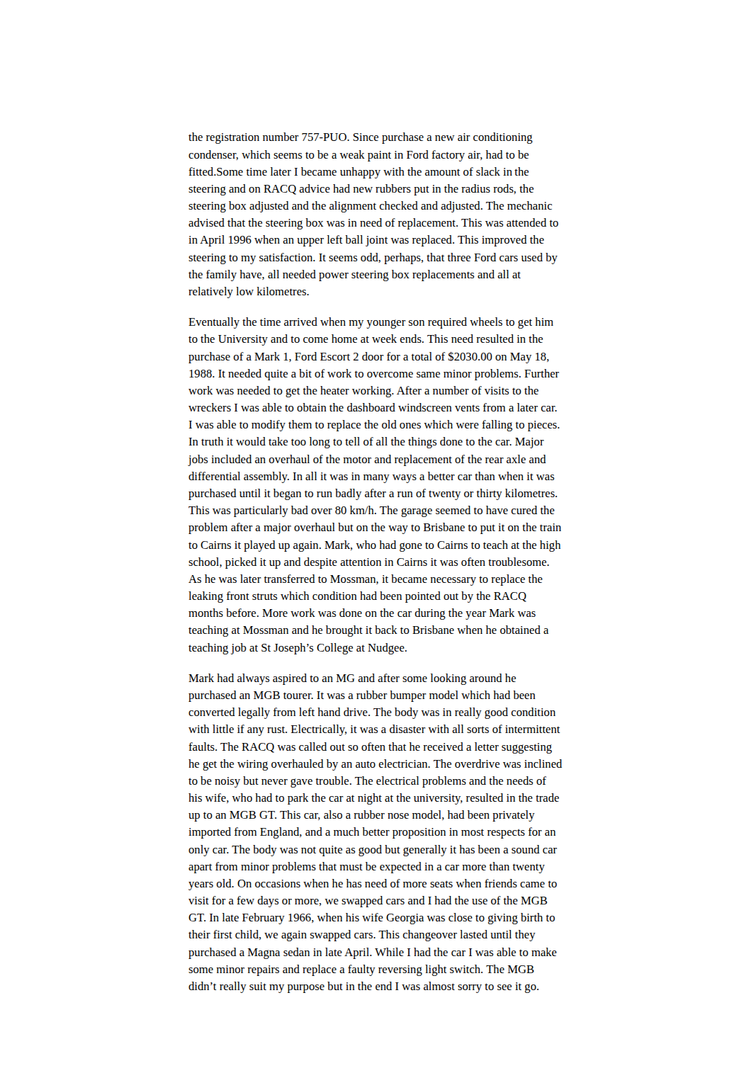the registration number 757-PUO. Since purchase a new air conditioning condenser, which seems to be a weak paint in Ford factory air, had to be fitted.Some time later I became unhappy with the amount of slack in the steering and on RACQ advice had new rubbers put in the radius rods, the steering box adjusted and the alignment checked and adjusted. The mechanic advised that the steering box was in need of replacement. This was attended to in April 1996 when an upper left ball joint was replaced. This improved the steering to my satisfaction. It seems odd, perhaps, that three Ford cars used by the family have, all needed power steering box replacements and all at relatively low kilometres.
Eventually the time arrived when my younger son required wheels to get him to the University and to come home at week ends. This need resulted in the purchase of a Mark 1, Ford Escort 2 door for a total of $2030.00 on May 18, 1988. It needed quite a bit of work to overcome same minor problems. Further work was needed to get the heater working. After a number of visits to the wreckers I was able to obtain the dashboard windscreen vents from a later car. I was able to modify them to replace the old ones which were falling to pieces. In truth it would take too long to tell of all the things done to the car. Major jobs included an overhaul of the motor and replacement of the rear axle and differential assembly. In all it was in many ways a better car than when it was purchased until it began to run badly after a run of twenty or thirty kilometres. This was particularly bad over 80 km/h. The garage seemed to have cured the problem after a major overhaul but on the way to Brisbane to put it on the train to Cairns it played up again. Mark, who had gone to Cairns to teach at the high school, picked it up and despite attention in Cairns it was often troublesome. As he was later transferred to Mossman, it became necessary to replace the leaking front struts which condition had been pointed out by the RACQ months before. More work was done on the car during the year Mark was teaching at Mossman and he brought it back to Brisbane when he obtained a teaching job at St Joseph’s College at Nudgee.
Mark had always aspired to an MG and after some looking around he purchased an MGB tourer. It was a rubber bumper model which had been converted legally from left hand drive. The body was in really good condition with little if any rust. Electrically, it was a disaster with all sorts of intermittent faults. The RACQ was called out so often that he received a letter suggesting he get the wiring overhauled by an auto electrician. The overdrive was inclined to be noisy but never gave trouble. The electrical problems and the needs of his wife, who had to park the car at night at the university, resulted in the trade up to an MGB GT. This car, also a rubber nose model, had been privately imported from England, and a much better proposition in most respects for an only car. The body was not quite as good but generally it has been a sound car apart from minor problems that must be expected in a car more than twenty years old. On occasions when he has need of more seats when friends came to visit for a few days or more, we swapped cars and I had the use of the MGB GT. In late February 1966, when his wife Georgia was close to giving birth to their first child, we again swapped cars. This changeover lasted until they purchased a Magna sedan in late April. While I had the car I was able to make some minor repairs and replace a faulty reversing light switch. The MGB didn’t really suit my purpose but in the end I was almost sorry to see it go.